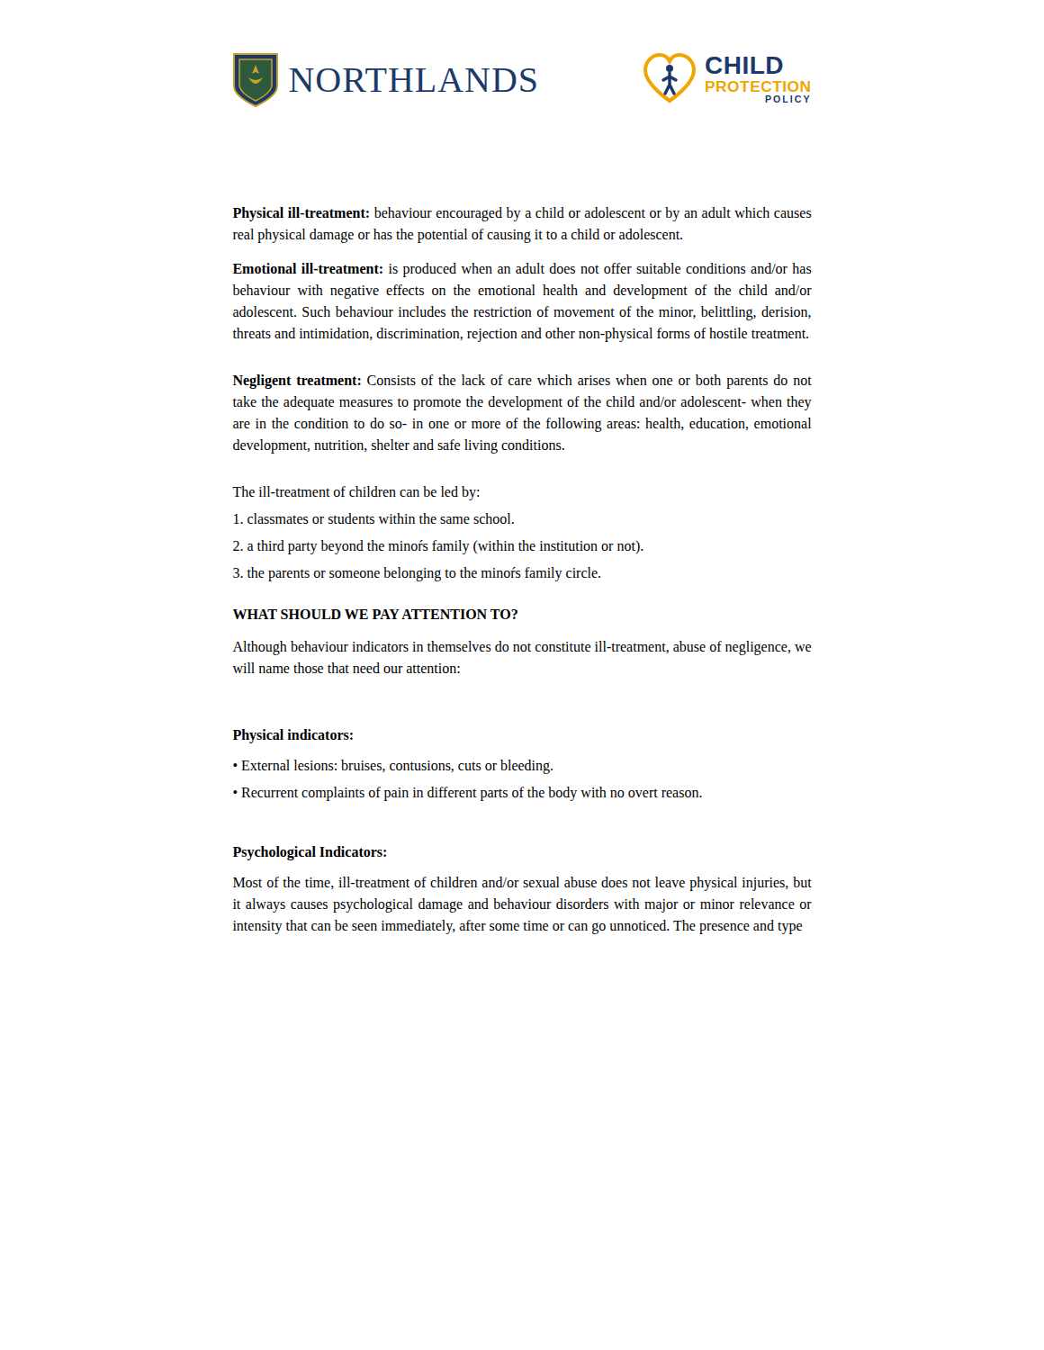NORTHLANDS
CHILD
PROTECTION
POLICY
Physical ill-treatment: behaviour encouraged by a child or adolescent or by an adult which causes real physical damage or has the potential of causing it to a child or adolescent.
Emotional ill-treatment: is produced when an adult does not offer suitable conditions and/or has behaviour with negative effects on the emotional health and development of the child and/or adolescent. Such behaviour includes the restriction of movement of the minor, belittling, derision, threats and intimidation, discrimination, rejection and other non-physical forms of hostile treatment.
Negligent treatment: Consists of the lack of care which arises when one or both parents do not take the adequate measures to promote the development of the child and/or adolescent- when they are in the condition to do so- in one or more of the following areas: health, education, emotional development, nutrition, shelter and safe living conditions.
The ill-treatment of children can be led by:
1. classmates or students within the same school.
2. a third party beyond the minoŕs family (within the institution or not).
3. the parents or someone belonging to the minoŕs family circle.
WHAT SHOULD WE PAY ATTENTION TO?
Although behaviour indicators in themselves do not constitute ill-treatment, abuse of negligence, we will name those that need our attention:
Physical indicators:
• External lesions: bruises, contusions, cuts or bleeding.
• Recurrent complaints of pain in different parts of the body with no overt reason.
Psychological Indicators:
Most of the time, ill-treatment of children and/or sexual abuse does not leave physical injuries, but it always causes psychological damage and behaviour disorders with major or minor relevance or intensity that can be seen immediately, after some time or can go unnoticed. The presence and type